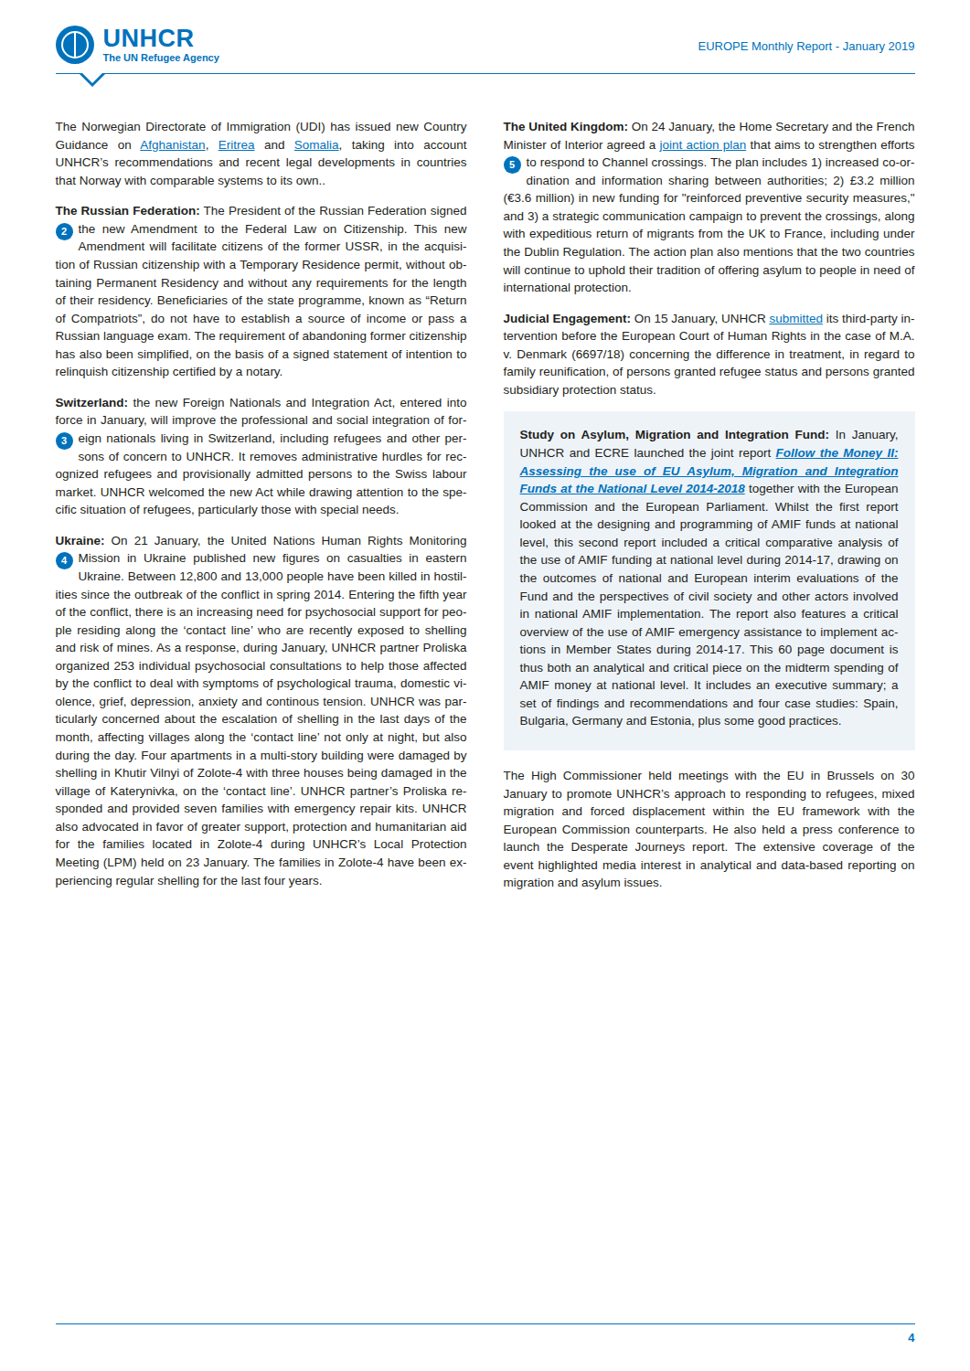UNHCR
The UN Refugee Agency
EUROPE Monthly Report - January 2019
The Norwegian Directorate of Immigration (UDI) has issued new Country Guidance on Afghanistan, Eritrea and Somalia, taking into account UNHCR’s recommendations and recent legal developments in countries that Norway with comparable systems to its own..
The Russian Federation: The President of the Russian Federation signed the new Amendment to the Federal Law on Citizenship. 2 This new Amendment will facilitate citizens of the former USSR, in the acquisition of Russian citizenship with a Temporary Residence permit, without obtaining Permanent Residency and without any requirements for the length of their residency. Beneficiaries of the state programme, known as “Return of Compatriots”, do not have to establish a source of income or pass a Russian language exam. The requirement of abandoning former citizenship has also been simplified, on the basis of a signed statement of intention to relinquish citizenship certified by a notary.
Switzerland: the new Foreign Nationals and Integration Act, entered into force in January, will improve the professional and social integration of foreign nationals 3living in Switzerland, including refugees and other persons of concern to UNHCR. It removes administrative hurdles for recognized refugees and provisionally admitted persons to the Swiss labour market. UNHCR welcomed the new Act while drawing attention to the specific situation of refugees, particularly those with special needs.
Ukraine: On 21 January, the United Nations Human Rights Monitoring Mission in Ukraine published new figures 4on casualties in eastern Ukraine. Between 12,800 and 13,000 people have been killed in hostilities since the outbreak of the conflict in spring 2014. Entering the fifth year of the conflict, there is an increasing need for psychosocial support for people residing along the ‘contact line’ who are recently exposed to shelling and risk of mines. As a response, during January, UNHCR partner Proliska organized 253 individual psychosocial consultations to help those affected by the conflict to deal with symptoms of psychological trauma, domestic violence, grief, depression, anxiety and continous tension. UNHCR was particularly concerned about the escalation of shelling in the last days of the month, affecting villages along the ‘contact line’ not only at night, but also during the day. Four apartments in a multi-story building were damaged by shelling in Khutir Vilnyi of Zolote-4 with three houses being damaged in the village of Katerynivka, on the ‘contact line’. UNHCR partner’s Proliska responded and provided seven families with emergency repair kits. UNHCR also advocated in favor of greater support, protection and humanitarian aid for the families located in Zolote-4 during UNHCR’s Local Protection Meeting (LPM) held on 23 January. The families in Zolote-4 have been experiencing regular shelling for the last four years.
The United Kingdom: On 24 January, the Home Secretary and the French Minister of Interior agreed a joint action plan that aims to strengthen efforts to respond 5to Channel crossings. The plan includes 1) increased co-ordination and information sharing between authorities; 2) £3.2 million (€3.6 million) in new funding for "reinforced preventive security measures," and 3) a strategic communication campaign to prevent the crossings, along with expeditious return of migrants from the UK to France, including under the Dublin Regulation. The action plan also mentions that the two countries will continue to uphold their tradition of offering asylum to people in need of international protection.
Judicial Engagement: On 15 January, UNHCR submitted its third-party intervention before the European Court of Human Rights in the case of M.A. v. Denmark (6697/18) concerning the difference in treatment, in regard to family reunification, of persons granted refugee status and persons granted subsidiary protection status.
Study on Asylum, Migration and Integration Fund: In January, UNHCR and ECRE launched the joint report Follow the Money II: Assessing the use of EU Asylum, Migration and Integration Funds at the National Level 2014-2018 together with the European Commission and the European Parliament. Whilst the first report looked at the designing and programming of AMIF funds at national level, this second report included a critical comparative analysis of the use of AMIF funding at national level during 2014-17, drawing on the outcomes of national and European interim evaluations of the Fund and the perspectives of civil society and other actors involved in national AMIF implementation. The report also features a critical overview of the use of AMIF emergency assistance to implement actions in Member States during 2014-17. This 60 page document is thus both an analytical and critical piece on the midterm spending of AMIF money at national level. It includes an executive summary; a set of findings and recommendations and four case studies: Spain, Bulgaria, Germany and Estonia, plus some good practices.
The High Commissioner held meetings with the EU in Brussels on 30 January to promote UNHCR’s approach to responding to refugees, mixed migration and forced displacement within the EU framework with the European Commission counterparts. He also held a press conference to launch the Desperate Journeys report. The extensive coverage of the event highlighted media interest in analytical and data-based reporting on migration and asylum issues.
4